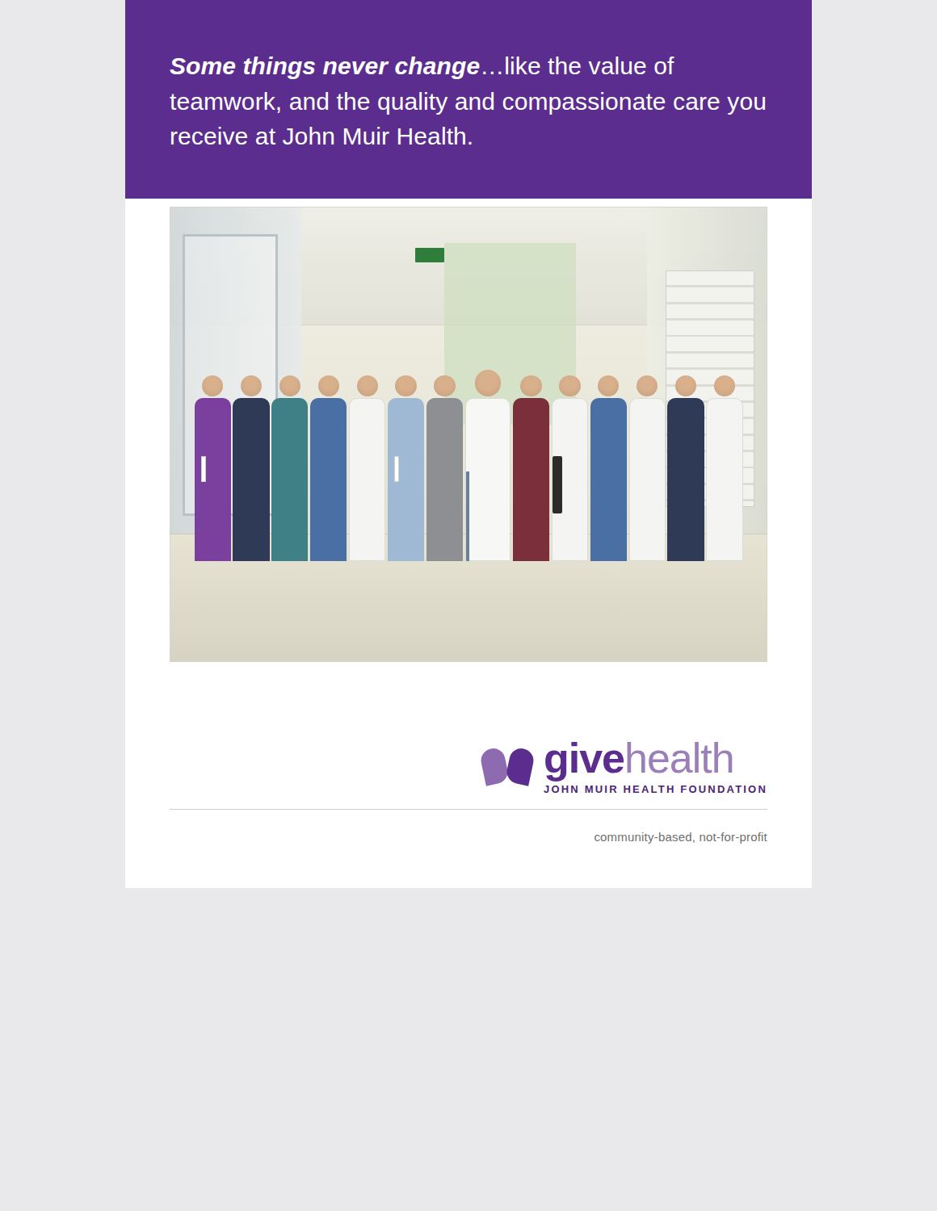Some things never change…like the value of teamwork, and the quality and compassionate care you receive at John Muir Health.
givehealth
John Muir Health Foundation
community-based, not-for-profit